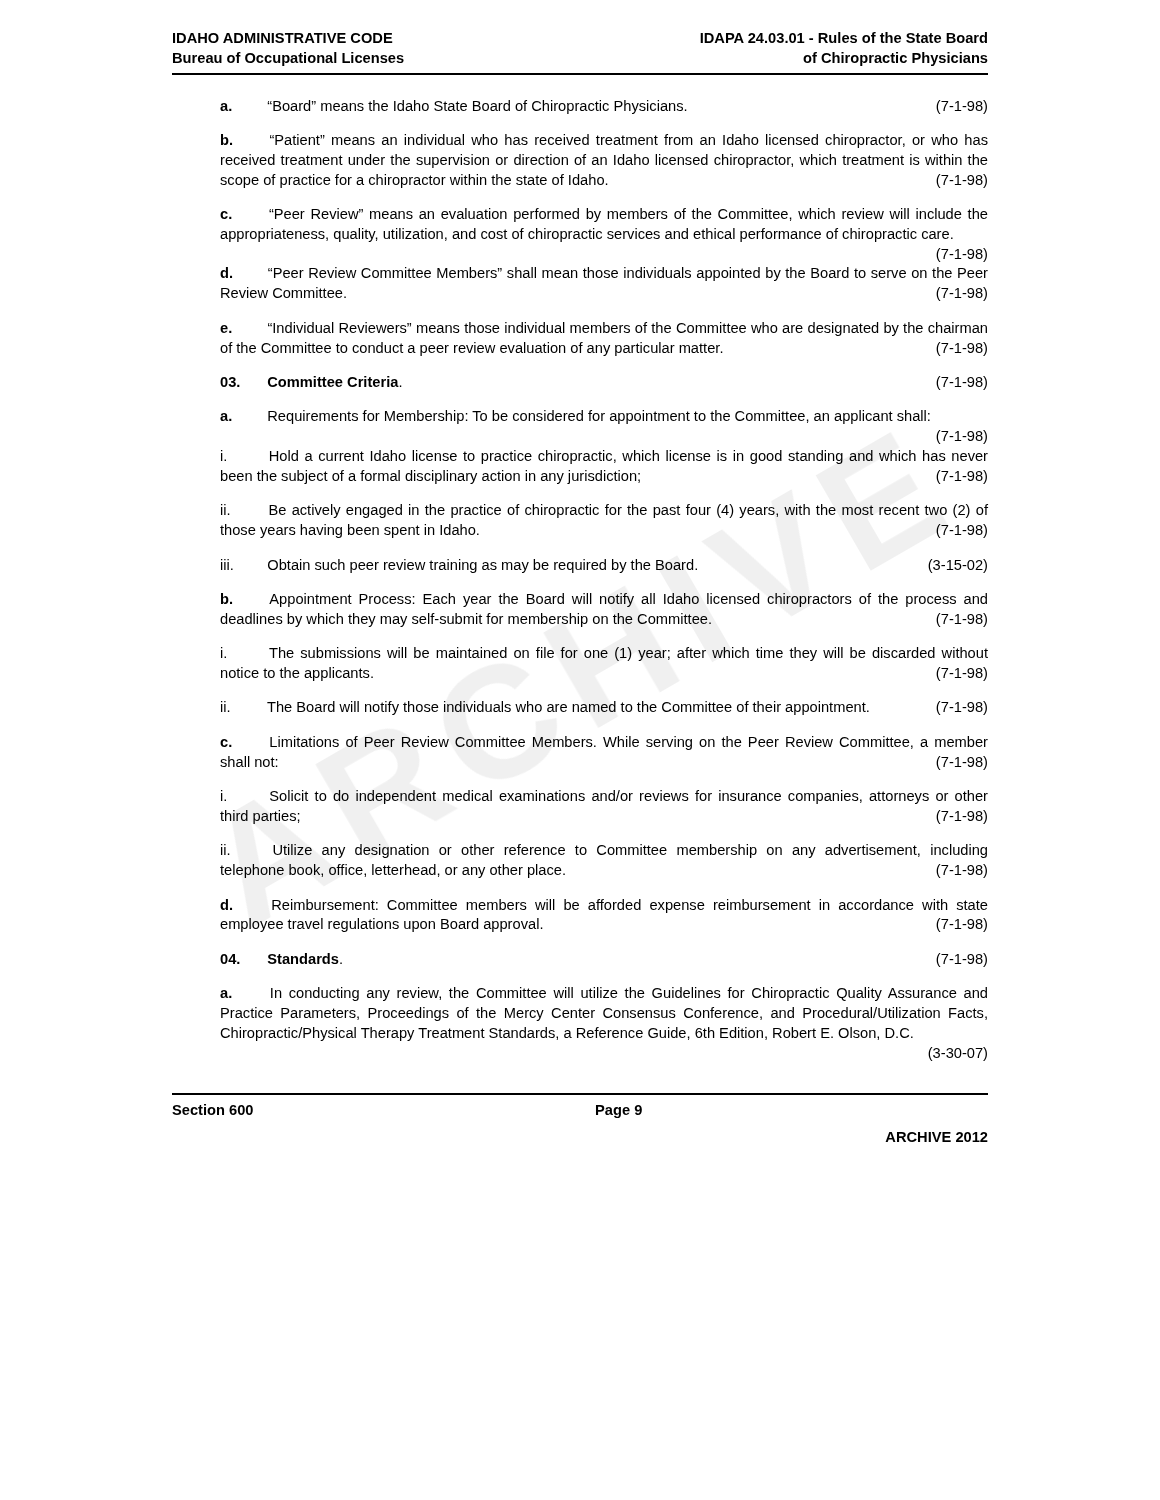ARCHIVE
IDAHO ADMINISTRATIVE CODE Bureau of Occupational Licenses
IDAPA 24.03.01 - Rules of the State Board of Chiropractic Physicians
a. “Board” means the Idaho State Board of Chiropractic Physicians. (7-1-98)
b. “Patient” means an individual who has received treatment from an Idaho licensed chiropractor, or who has received treatment under the supervision or direction of an Idaho licensed chiropractor, which treatment is within the scope of practice for a chiropractor within the state of Idaho. (7-1-98)
c. “Peer Review” means an evaluation performed by members of the Committee, which review will include the appropriateness, quality, utilization, and cost of chiropractic services and ethical performance of chiropractic care. (7-1-98)
d. “Peer Review Committee Members” shall mean those individuals appointed by the Board to serve on the Peer Review Committee. (7-1-98)
e. “Individual Reviewers” means those individual members of the Committee who are designated by the chairman of the Committee to conduct a peer review evaluation of any particular matter. (7-1-98)
03. Committee Criteria. (7-1-98)
a. Requirements for Membership: To be considered for appointment to the Committee, an applicant shall: (7-1-98)
i. Hold a current Idaho license to practice chiropractic, which license is in good standing and which has never been the subject of a formal disciplinary action in any jurisdiction; (7-1-98)
ii. Be actively engaged in the practice of chiropractic for the past four (4) years, with the most recent two (2) of those years having been spent in Idaho. (7-1-98)
iii. Obtain such peer review training as may be required by the Board. (3-15-02)
b. Appointment Process: Each year the Board will notify all Idaho licensed chiropractors of the process and deadlines by which they may self-submit for membership on the Committee. (7-1-98)
i. The submissions will be maintained on file for one (1) year; after which time they will be discarded without notice to the applicants. (7-1-98)
ii. The Board will notify those individuals who are named to the Committee of their appointment. (7-1-98)
c. Limitations of Peer Review Committee Members. While serving on the Peer Review Committee, a member shall not: (7-1-98)
i. Solicit to do independent medical examinations and/or reviews for insurance companies, attorneys or other third parties; (7-1-98)
ii. Utilize any designation or other reference to Committee membership on any advertisement, including telephone book, office, letterhead, or any other place. (7-1-98)
d. Reimbursement: Committee members will be afforded expense reimbursement in accordance with state employee travel regulations upon Board approval. (7-1-98)
04. Standards. (7-1-98)
a. In conducting any review, the Committee will utilize the Guidelines for Chiropractic Quality Assurance and Practice Parameters, Proceedings of the Mercy Center Consensus Conference, and Procedural/Utilization Facts, Chiropractic/Physical Therapy Treatment Standards, a Reference Guide, 6th Edition, Robert E. Olson, D.C. (3-30-07)
Section 600
Page 9
ARCHIVE 2012